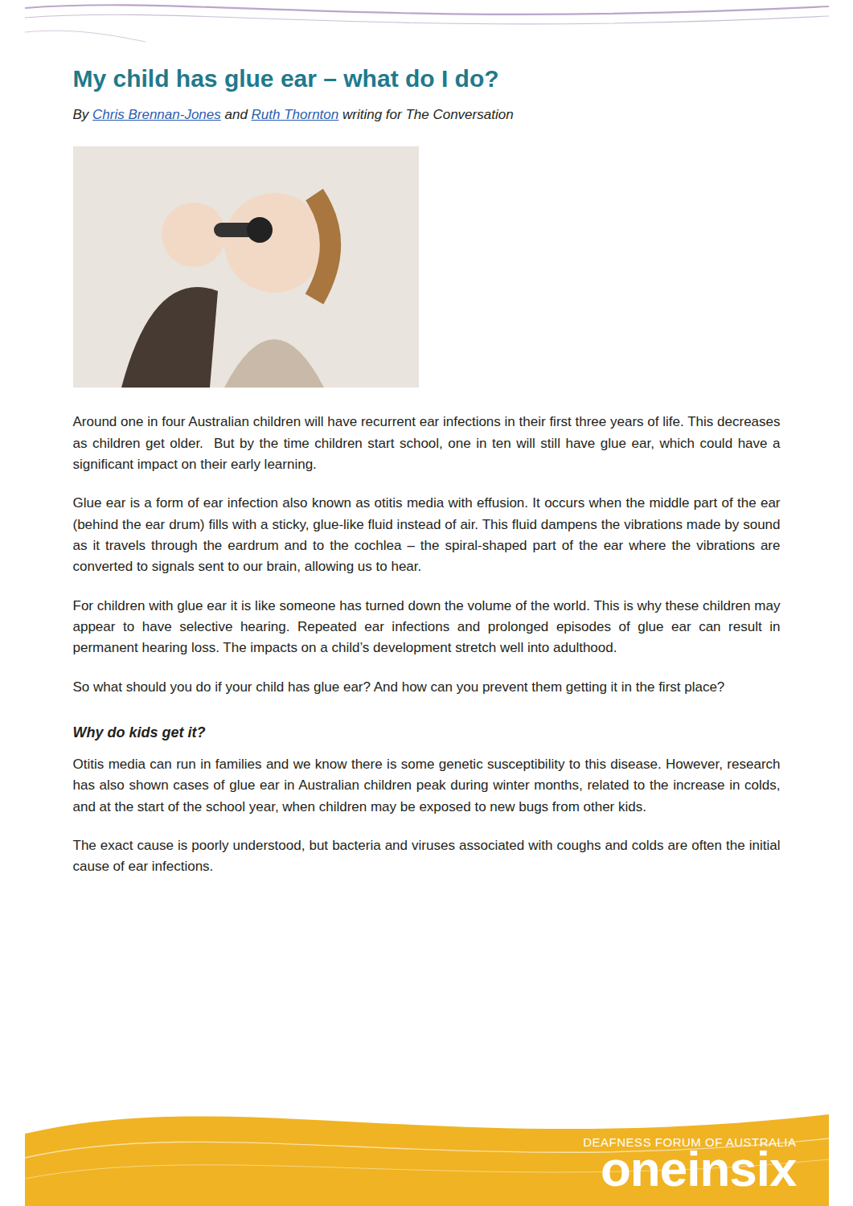My child has glue ear – what do I do?
By Chris Brennan-Jones and Ruth Thornton writing for The Conversation
Around one in four Australian children will have recurrent ear infections in their first three years of life. This decreases as children get older. But by the time children start school, one in ten will still have glue ear, which could have a significant impact on their early learning.
Glue ear is a form of ear infection also known as otitis media with effusion. It occurs when the middle part of the ear (behind the ear drum) fills with a sticky, glue-like fluid instead of air. This fluid dampens the vibrations made by sound as it travels through the eardrum and to the cochlea – the spiral-shaped part of the ear where the vibrations are converted to signals sent to our brain, allowing us to hear.
For children with glue ear it is like someone has turned down the volume of the world. This is why these children may appear to have selective hearing. Repeated ear infections and prolonged episodes of glue ear can result in permanent hearing loss. The impacts on a child’s development stretch well into adulthood.
So what should you do if your child has glue ear? And how can you prevent them getting it in the first place?
Why do kids get it?
Otitis media can run in families and we know there is some genetic susceptibility to this disease. However, research has also shown cases of glue ear in Australian children peak during winter months, related to the increase in colds, and at the start of the school year, when children may be exposed to new bugs from other kids.
The exact cause is poorly understood, but bacteria and viruses associated with coughs and colds are often the initial cause of ear infections.
DEAFNESS FORUM OF AUSTRALIA
oneinsix